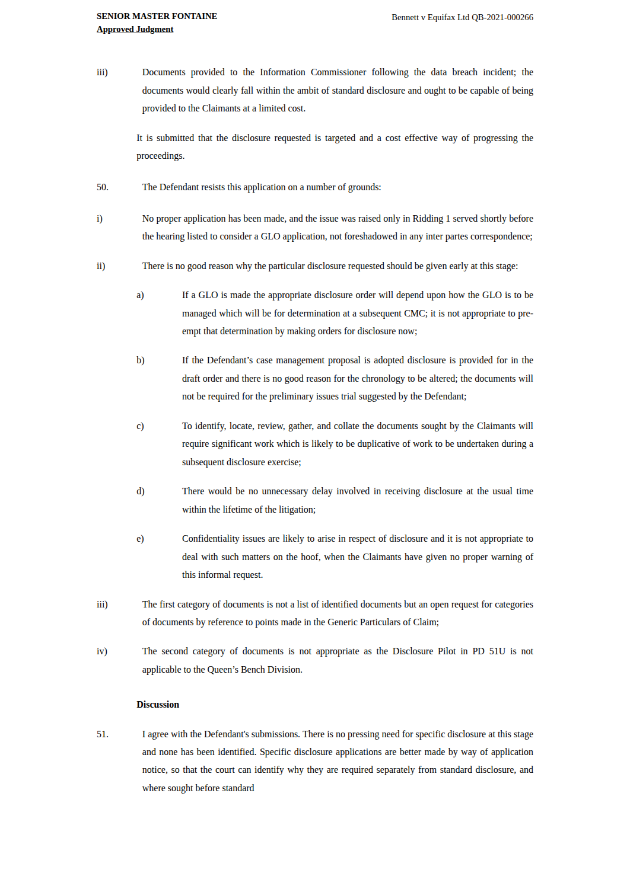Senior Master Fontaine Approved Judgment
Bennett v Equifax Ltd QB-2021-000266
iii)
Documents provided to the Information Commissioner following the data breach incident; the documents would clearly fall within the ambit of standard disclosure and ought to be capable of being provided to the Claimants at a limited cost.
It is submitted that the disclosure requested is targeted and a cost effective way of progressing the proceedings.
50.
The Defendant resists this application on a number of grounds:
i)
No proper application has been made, and the issue was raised only in Ridding 1 served shortly before the hearing listed to consider a GLO application, not foreshadowed in any inter partes correspondence;
ii)
There is no good reason why the particular disclosure requested should be given early at this stage:
a)
If a GLO is made the appropriate disclosure order will depend upon how the GLO is to be managed which will be for determination at a subsequent CMC; it is not appropriate to pre-empt that determination by making orders for disclosure now;
b)
If the Defendant’s case management proposal is adopted disclosure is provided for in the draft order and there is no good reason for the chronology to be altered; the documents will not be required for the preliminary issues trial suggested by the Defendant;
c)
To identify, locate, review, gather, and collate the documents sought by the Claimants will require significant work which is likely to be duplicative of work to be undertaken during a subsequent disclosure exercise;
d)
There would be no unnecessary delay involved in receiving disclosure at the usual time within the lifetime of the litigation;
e)
Confidentiality issues are likely to arise in respect of disclosure and it is not appropriate to deal with such matters on the hoof, when the Claimants have given no proper warning of this informal request.
iii)
The first category of documents is not a list of identified documents but an open request for categories of documents by reference to points made in the Generic Particulars of Claim;
iv)
The second category of documents is not appropriate as the Disclosure Pilot in PD 51U is not applicable to the Queen’s Bench Division.
Discussion
51.
I agree with the Defendant's submissions. There is no pressing need for specific disclosure at this stage and none has been identified. Specific disclosure applications are better made by way of application notice, so that the court can identify why they are required separately from standard disclosure, and where sought before standard